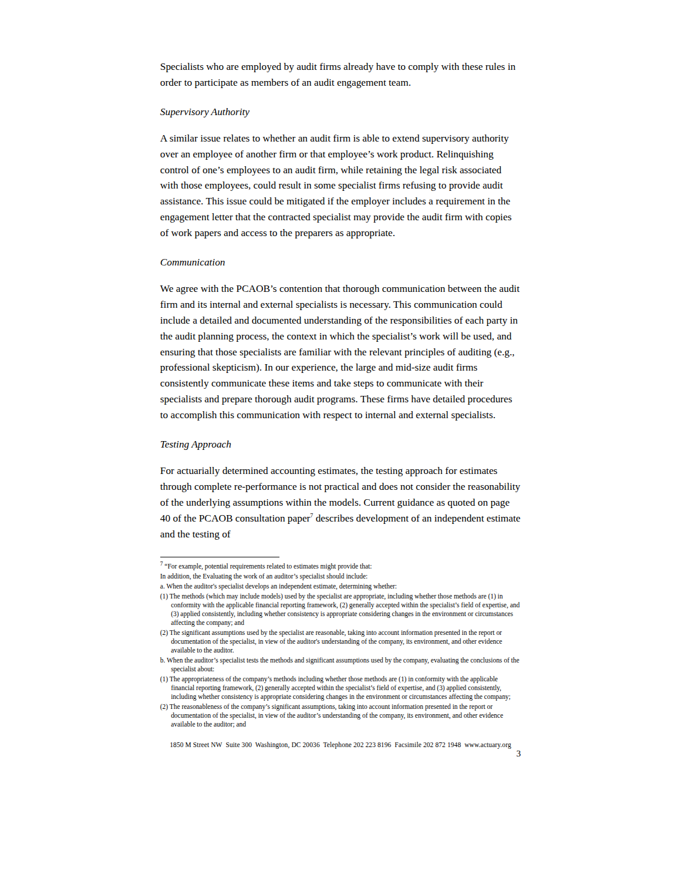Specialists who are employed by audit firms already have to comply with these rules in order to participate as members of an audit engagement team.
Supervisory Authority
A similar issue relates to whether an audit firm is able to extend supervisory authority over an employee of another firm or that employee’s work product. Relinquishing control of one’s employees to an audit firm, while retaining the legal risk associated with those employees, could result in some specialist firms refusing to provide audit assistance. This issue could be mitigated if the employer includes a requirement in the engagement letter that the contracted specialist may provide the audit firm with copies of work papers and access to the preparers as appropriate.
Communication
We agree with the PCAOB’s contention that thorough communication between the audit firm and its internal and external specialists is necessary. This communication could include a detailed and documented understanding of the responsibilities of each party in the audit planning process, the context in which the specialist’s work will be used, and ensuring that those specialists are familiar with the relevant principles of auditing (e.g., professional skepticism). In our experience, the large and mid-size audit firms consistently communicate these items and take steps to communicate with their specialists and prepare thorough audit programs. These firms have detailed procedures to accomplish this communication with respect to internal and external specialists.
Testing Approach
For actuarially determined accounting estimates, the testing approach for estimates through complete re-performance is not practical and does not consider the reasonability of the underlying assumptions within the models. Current guidance as quoted on page 40 of the PCAOB consultation paper7 describes development of an independent estimate and the testing of
7 “For example, potential requirements related to estimates might provide that:
In addition, the Evaluating the work of an auditor’s specialist should include:
a. When the auditor's specialist develops an independent estimate, determining whether:
(1) The methods (which may include models) used by the specialist are appropriate, including whether those methods are (1) in conformity with the applicable financial reporting framework, (2) generally accepted within the specialist’s field of expertise, and (3) applied consistently, including whether consistency is appropriate considering changes in the environment or circumstances affecting the company; and
(2) The significant assumptions used by the specialist are reasonable, taking into account information presented in the report or documentation of the specialist, in view of the auditor's understanding of the company, its environment, and other evidence available to the auditor.
b. When the auditor’s specialist tests the methods and significant assumptions used by the company, evaluating the conclusions of the specialist about:
(1) The appropriateness of the company’s methods including whether those methods are (1) in conformity with the applicable financial reporting framework, (2) generally accepted within the specialist’s field of expertise, and (3) applied consistently, including whether consistency is appropriate considering changes in the environment or circumstances affecting the company;
(2) The reasonableness of the company’s significant assumptions, taking into account information presented in the report or documentation of the specialist, in view of the auditor’s understanding of the company, its environment, and other evidence available to the auditor; and
1850 M Street NW Suite 300 Washington, DC 20036 Telephone 202 223 8196 Facsimile 202 872 1948 www.actuary.org
3